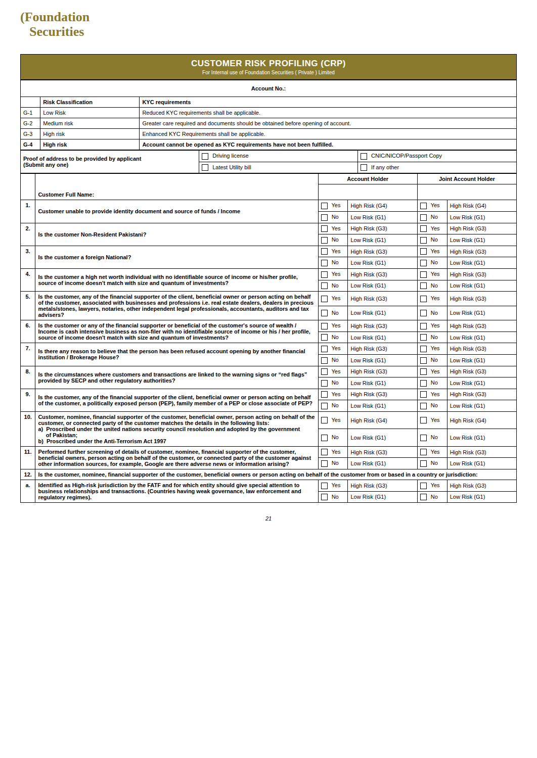(Foundation
Securities
CUSTOMER RISK PROFILING (CRP)
For Internal use of Foundation Securities ( Private ) Limited
| Account No.: |
| | Risk Classification | KYC requirements |
| G-1 | Low Risk | Reduced KYC requirements shall be applicable. |
| G-2 | Medium risk | Greater care required and documents should be obtained before opening of account. |
| G-3 | High risk | Enhanced KYC Requirements shall be applicable. |
| G-4 | High risk | Account cannot be opened as KYC requirements have not been fulfilled. |
| Proof of address to be provided by applicant (Submit any one) | Driving license | CNIC/NICOP/Passport Copy |
| Latest Utility bill | If any other |
| | Customer Full Name: | Account Holder | Joint Account Holder |
| 1. | Customer unable to provide identity document and source of funds / Income | Yes | High Risk (G4) | Yes | High Risk (G4) |
| No | Low Risk (G1) | No | Low Risk (G1) |
| 2. | Is the customer Non-Resident Pakistani? | Yes | High Risk (G3) | Yes | High Risk (G3) |
| No | Low Risk (G1) | No | Low Risk (G1) |
| 3. | Is the customer a foreign National? | Yes | High Risk (G3) | Yes | High Risk (G3) |
| No | Low Risk (G1) | No | Low Risk (G1) |
| 4. | Is the customer a high net worth individual with no identifiable source of income or his/her profile, source of income doesn't match with size and quantum of investments? | Yes | High Risk (G3) | Yes | High Risk (G3) |
| No | Low Risk (G1) | No | Low Risk (G1) |
| 5. | Is the customer, any of the financial supporter of the client, beneficial owner or person acting on behalf of the customer, associated with businesses and professions i.e. real estate dealers, dealers in precious metals/stones, lawyers, notaries, other independent legal professionals, accountants, auditors and tax advisers? | Yes | High Risk (G3) | Yes | High Risk (G3) |
| No | Low Risk (G1) | No | Low Risk (G1) |
| 6. | Is the customer or any of the financial supporter or beneficial of the customer's source of wealth / Income is cash intensive business as non-filer with no identifiable source of income or his / her profile, source of income doesn't match with size and quantum of investments? | Yes | High Risk (G3) | Yes | High Risk (G3) |
| No | Low Risk (G1) | No | Low Risk (G1) |
| 7. | Is there any reason to believe that the person has been refused account opening by another financial institution / Brokerage House? | Yes | High Risk (G3) | Yes | High Risk (G3) |
| No | Low Risk (G1) | No | Low Risk (G1) |
| 8. | Is the circumstances where customers and transactions are linked to the warning signs or “red flags” provided by SECP and other regulatory authorities? | Yes | High Risk (G3) | Yes | High Risk (G3) |
| No | Low Risk (G1) | No | Low Risk (G1) |
| 9. | Is the customer, any of the financial supporter of the client, beneficial owner or person acting on behalf of the customer, a politically exposed person (PEP), family member of a PEP or close associate of PEP? | Yes | High Risk (G3) | Yes | High Risk (G3) |
| No | Low Risk (G1) | No | Low Risk (G1) |
| 10. | Customer, nominee, financial supporter of the customer, beneficial owner, person acting on behalf of the customer, or connected party of the customer matches the details in the following lists: a) Proscribed under the united nations security council resolution and adopted by the government of Pakistan; b) Proscribed under the Anti-Terrorism Act 1997 | Yes | High Risk (G4) | Yes | High Risk (G4) |
| No | Low Risk (G1) | No | Low Risk (G1) |
| 11. | Performed further screening of details of customer, nominee, financial supporter of the customer, beneficial owners, person acting on behalf of the customer, or connected party of the customer against other information sources, for example, Google are there adverse news or information arising? | Yes | High Risk (G3) | Yes | High Risk (G3) |
| No | Low Risk (G1) | No | Low Risk (G1) |
| 12. | Is the customer, nominee, financial supporter of the customer, beneficial owners or person acting on behalf of the customer from or based in a country or jurisdiction: |
| a. | Identified as High-risk jurisdiction by the FATF and for which entity should give special attention to business relationships and transactions. (Countries having weak governance, law enforcement and regulatory regimes). | Yes | High Risk (G3) | Yes | High Risk (G3) |
| No | Low Risk (G1) | No | Low Risk (G1) |
21